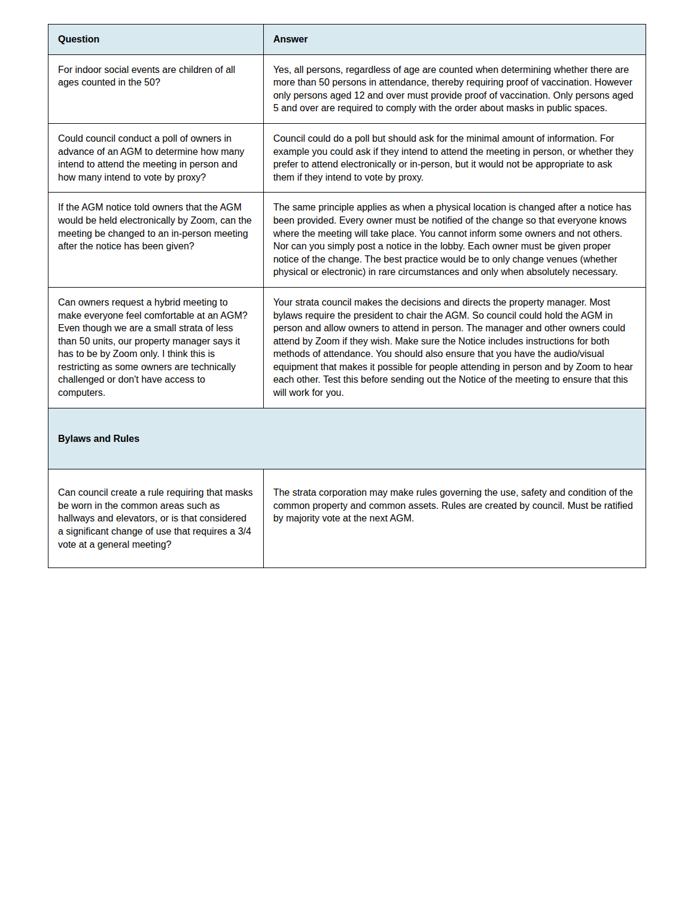| Question | Answer |
| --- | --- |
| For indoor social events are children of all ages counted in the 50? | Yes, all persons, regardless of age are counted when determining whether there are more than 50 persons in attendance, thereby requiring proof of vaccination. However only persons aged 12 and over must provide proof of vaccination. Only persons aged 5 and over are required to comply with the order about masks in public spaces. |
| Could council conduct a poll of owners in advance of an AGM to determine how many intend to attend the meeting in person and how many intend to vote by proxy? | Council could do a poll but should ask for the minimal amount of information. For example you could ask if they intend to attend the meeting in person, or whether they prefer to attend electronically or in-person, but it would not be appropriate to ask them if they intend to vote by proxy. |
| If the AGM notice told owners that the AGM would be held electronically by Zoom, can the meeting be changed to an in-person meeting after the notice has been given? | The same principle applies as when a physical location is changed after a notice has been provided. Every owner must be notified of the change so that everyone knows where the meeting will take place. You cannot inform some owners and not others. Nor can you simply post a notice in the lobby. Each owner must be given proper notice of the change. The best practice would be to only change venues (whether physical or electronic) in rare circumstances and only when absolutely necessary. |
| Can owners request a hybrid meeting to make everyone feel comfortable at an AGM? Even though we are a small strata of less than 50 units, our property manager says it has to be by Zoom only. I think this is restricting as some owners are technically challenged or don't have access to computers. | Your strata council makes the decisions and directs the property manager. Most bylaws require the president to chair the AGM. So council could hold the AGM in person and allow owners to attend in person. The manager and other owners could attend by Zoom if they wish. Make sure the Notice includes instructions for both methods of attendance. You should also ensure that you have the audio/visual equipment that makes it possible for people attending in person and by Zoom to hear each other. Test this before sending out the Notice of the meeting to ensure that this will work for you. |
| Bylaws and Rules |
| Can council create a rule requiring that masks be worn in the common areas such as hallways and elevators, or is that considered a significant change of use that requires a 3/4 vote at a general meeting? | The strata corporation may make rules governing the use, safety and condition of the common property and common assets. Rules are created by council. Must be ratified by majority vote at the next AGM. |